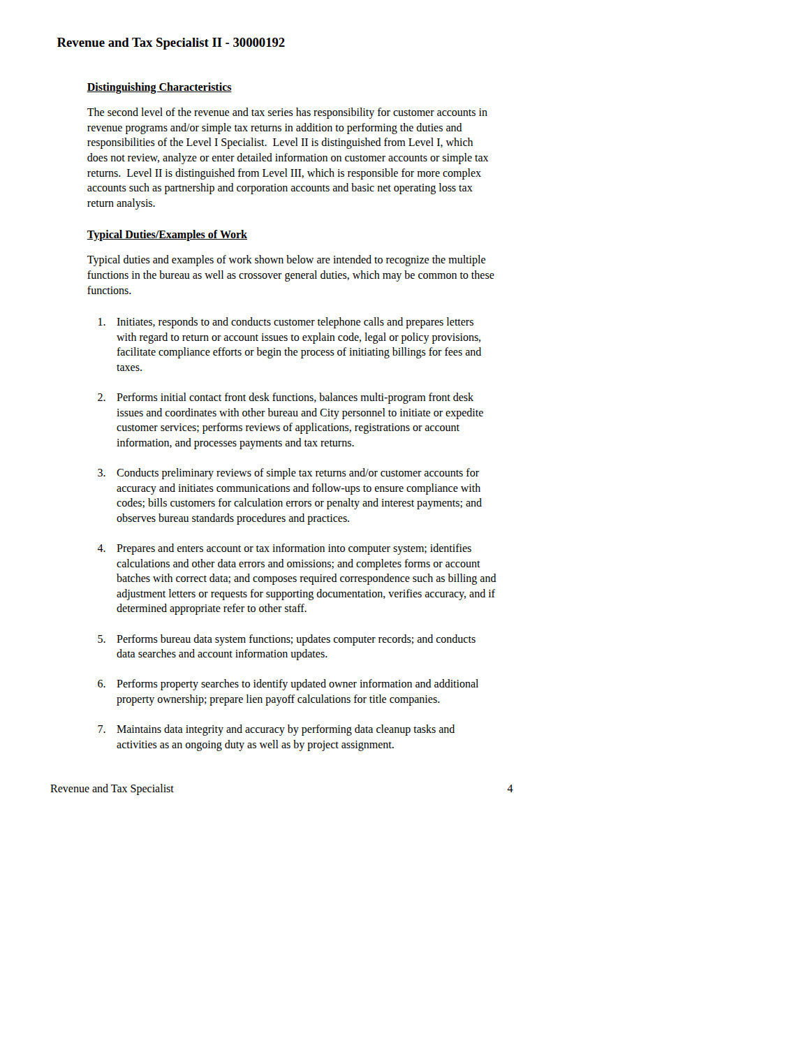Revenue and Tax Specialist II - 30000192
Distinguishing Characteristics
The second level of the revenue and tax series has responsibility for customer accounts in revenue programs and/or simple tax returns in addition to performing the duties and responsibilities of the Level I Specialist. Level II is distinguished from Level I, which does not review, analyze or enter detailed information on customer accounts or simple tax returns. Level II is distinguished from Level III, which is responsible for more complex accounts such as partnership and corporation accounts and basic net operating loss tax return analysis.
Typical Duties/Examples of Work
Typical duties and examples of work shown below are intended to recognize the multiple functions in the bureau as well as crossover general duties, which may be common to these functions.
Initiates, responds to and conducts customer telephone calls and prepares letters with regard to return or account issues to explain code, legal or policy provisions, facilitate compliance efforts or begin the process of initiating billings for fees and taxes.
Performs initial contact front desk functions, balances multi-program front desk issues and coordinates with other bureau and City personnel to initiate or expedite customer services; performs reviews of applications, registrations or account information, and processes payments and tax returns.
Conducts preliminary reviews of simple tax returns and/or customer accounts for accuracy and initiates communications and follow-ups to ensure compliance with codes; bills customers for calculation errors or penalty and interest payments; and observes bureau standards procedures and practices.
Prepares and enters account or tax information into computer system; identifies calculations and other data errors and omissions; and completes forms or account batches with correct data; and composes required correspondence such as billing and adjustment letters or requests for supporting documentation, verifies accuracy, and if determined appropriate refer to other staff.
Performs bureau data system functions; updates computer records; and conducts data searches and account information updates.
Performs property searches to identify updated owner information and additional property ownership; prepare lien payoff calculations for title companies.
Maintains data integrity and accuracy by performing data cleanup tasks and activities as an ongoing duty as well as by project assignment.
Revenue and Tax Specialist 4